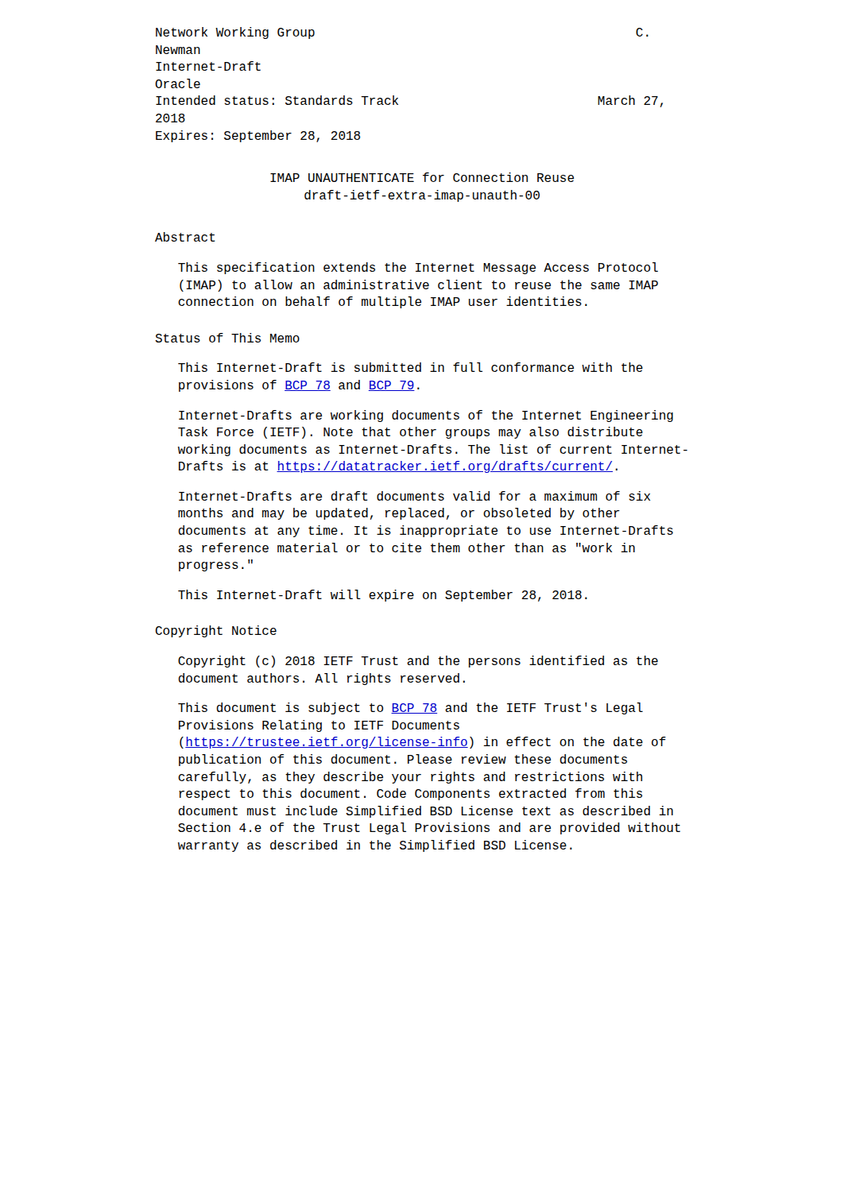Network Working Group                                          C. Newman
Internet-Draft                                                    Oracle
Intended status: Standards Track                          March 27, 2018
Expires: September 28, 2018
IMAP UNAUTHENTICATE for Connection Reuse
draft-ietf-extra-imap-unauth-00
Abstract
This specification extends the Internet Message Access Protocol (IMAP) to allow an administrative client to reuse the same IMAP connection on behalf of multiple IMAP user identities.
Status of This Memo
This Internet-Draft is submitted in full conformance with the provisions of BCP 78 and BCP 79.
Internet-Drafts are working documents of the Internet Engineering Task Force (IETF). Note that other groups may also distribute working documents as Internet-Drafts. The list of current Internet-Drafts is at https://datatracker.ietf.org/drafts/current/.
Internet-Drafts are draft documents valid for a maximum of six months and may be updated, replaced, or obsoleted by other documents at any time. It is inappropriate to use Internet-Drafts as reference material or to cite them other than as "work in progress."
This Internet-Draft will expire on September 28, 2018.
Copyright Notice
Copyright (c) 2018 IETF Trust and the persons identified as the document authors. All rights reserved.
This document is subject to BCP 78 and the IETF Trust's Legal Provisions Relating to IETF Documents (https://trustee.ietf.org/license-info) in effect on the date of publication of this document. Please review these documents carefully, as they describe your rights and restrictions with respect to this document. Code Components extracted from this document must include Simplified BSD License text as described in Section 4.e of the Trust Legal Provisions and are provided without warranty as described in the Simplified BSD License.